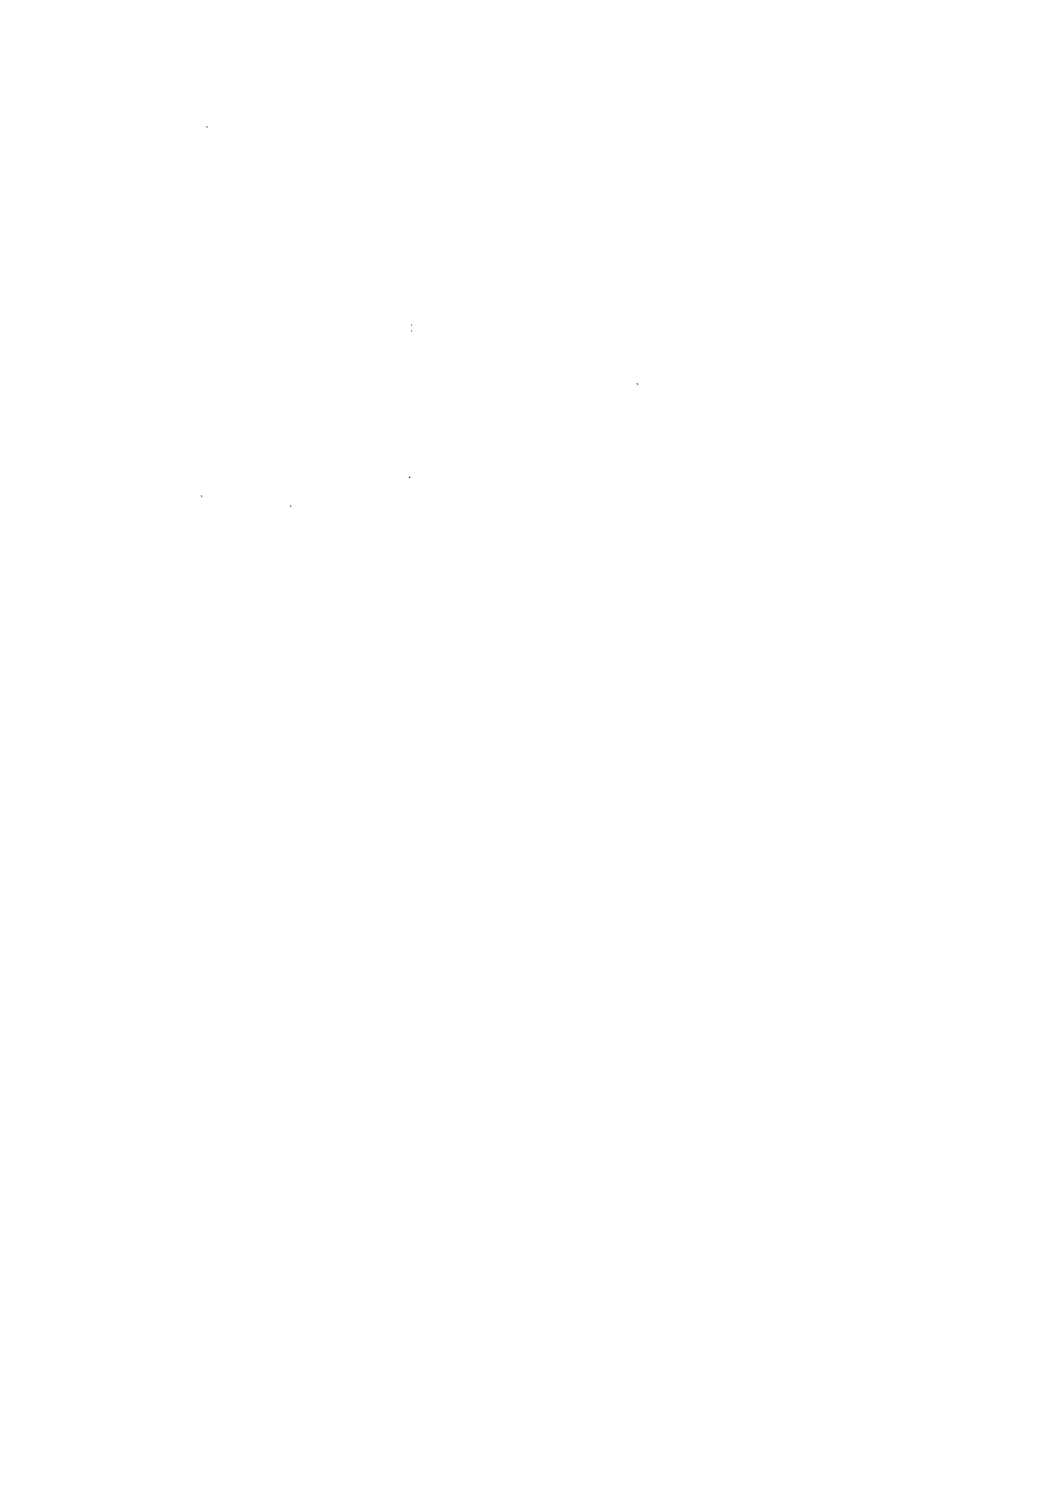' ¦ ' . ' '